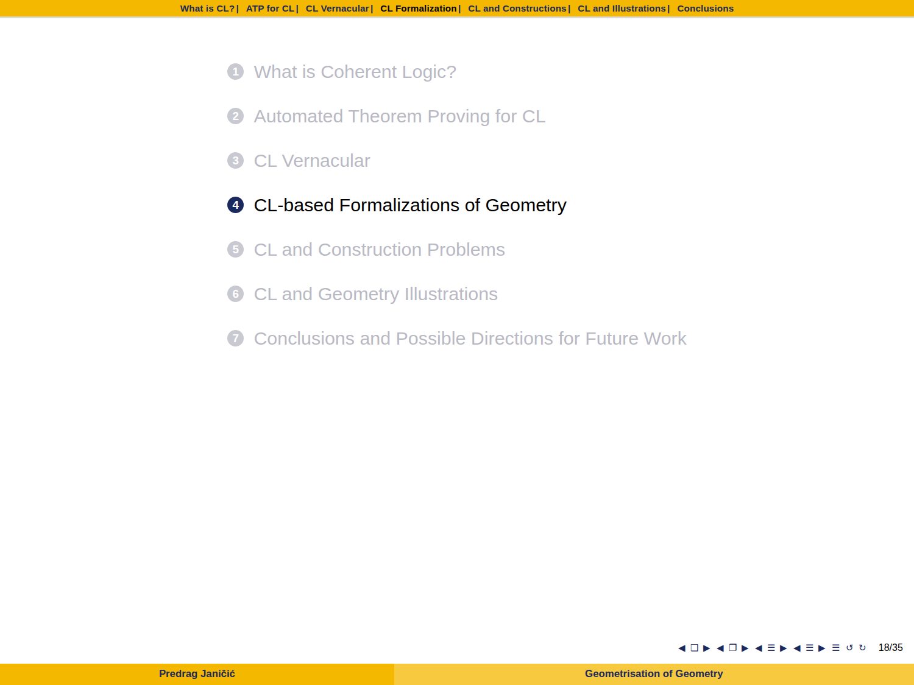What is CL?| ATP for CL| CL Vernacular| CL Formalization| CL and Constructions| CL and Illustrations| Conclusions
1 What is Coherent Logic?
2 Automated Theorem Proving for CL
3 CL Vernacular
4 CL-based Formalizations of Geometry
5 CL and Construction Problems
6 CL and Geometry Illustrations
7 Conclusions and Possible Directions for Future Work
◀ ❑ ▶ ◀ ❐ ▶ ◀ ☰ ▶ ◀ ☰ ▶ ☰ ↺ ↻ 18/35
Predrag Janičić
Geometrisation of Geometry